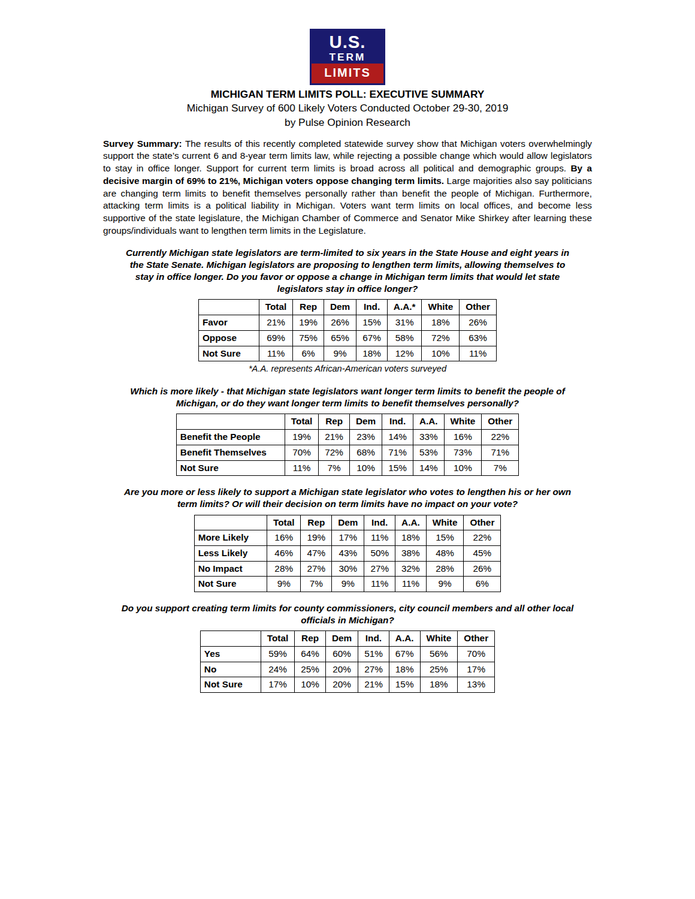U.S. TERM
LIMITS
MICHIGAN TERM LIMITS POLL: EXECUTIVE SUMMARY
Michigan Survey of 600 Likely Voters Conducted October 29-30, 2019
by Pulse Opinion Research
Survey Summary: The results of this recently completed statewide survey show that Michigan voters overwhelmingly support the state’s current 6 and 8-year term limits law, while rejecting a possible change which would allow legislators to stay in office longer. Support for current term limits is broad across all political and demographic groups. By a decisive margin of 69% to 21%, Michigan voters oppose changing term limits. Large majorities also say politicians are changing term limits to benefit themselves personally rather than benefit the people of Michigan. Furthermore, attacking term limits is a political liability in Michigan. Voters want term limits on local offices, and become less supportive of the state legislature, the Michigan Chamber of Commerce and Senator Mike Shirkey after learning these groups/individuals want to lengthen term limits in the Legislature.
Currently Michigan state legislators are term-limited to six years in the State House and eight years in the State Senate. Michigan legislators are proposing to lengthen term limits, allowing themselves to stay in office longer. Do you favor or oppose a change in Michigan term limits that would let state legislators stay in office longer?
| | Total | Rep | Dem | Ind. | A.A.* | White | Other |
| --- | --- | --- | --- | --- | --- | --- | --- |
| Favor | 21% | 19% | 26% | 15% | 31% | 18% | 26% |
| Oppose | 69% | 75% | 65% | 67% | 58% | 72% | 63% |
| Not Sure | 11% | 6% | 9% | 18% | 12% | 10% | 11% |
*A.A. represents African-American voters surveyed
Which is more likely - that Michigan state legislators want longer term limits to benefit the people of Michigan, or do they want longer term limits to benefit themselves personally?
| | Total | Rep | Dem | Ind. | A.A. | White | Other |
| --- | --- | --- | --- | --- | --- | --- | --- |
| Benefit the People | 19% | 21% | 23% | 14% | 33% | 16% | 22% |
| Benefit Themselves | 70% | 72% | 68% | 71% | 53% | 73% | 71% |
| Not Sure | 11% | 7% | 10% | 15% | 14% | 10% | 7% |
Are you more or less likely to support a Michigan state legislator who votes to lengthen his or her own term limits? Or will their decision on term limits have no impact on your vote?
| | Total | Rep | Dem | Ind. | A.A. | White | Other |
| --- | --- | --- | --- | --- | --- | --- | --- |
| More Likely | 16% | 19% | 17% | 11% | 18% | 15% | 22% |
| Less Likely | 46% | 47% | 43% | 50% | 38% | 48% | 45% |
| No Impact | 28% | 27% | 30% | 27% | 32% | 28% | 26% |
| Not Sure | 9% | 7% | 9% | 11% | 11% | 9% | 6% |
Do you support creating term limits for county commissioners, city council members and all other local officials in Michigan?
| | Total | Rep | Dem | Ind. | A.A. | White | Other |
| --- | --- | --- | --- | --- | --- | --- | --- |
| Yes | 59% | 64% | 60% | 51% | 67% | 56% | 70% |
| No | 24% | 25% | 20% | 27% | 18% | 25% | 17% |
| Not Sure | 17% | 10% | 20% | 21% | 15% | 18% | 13% |